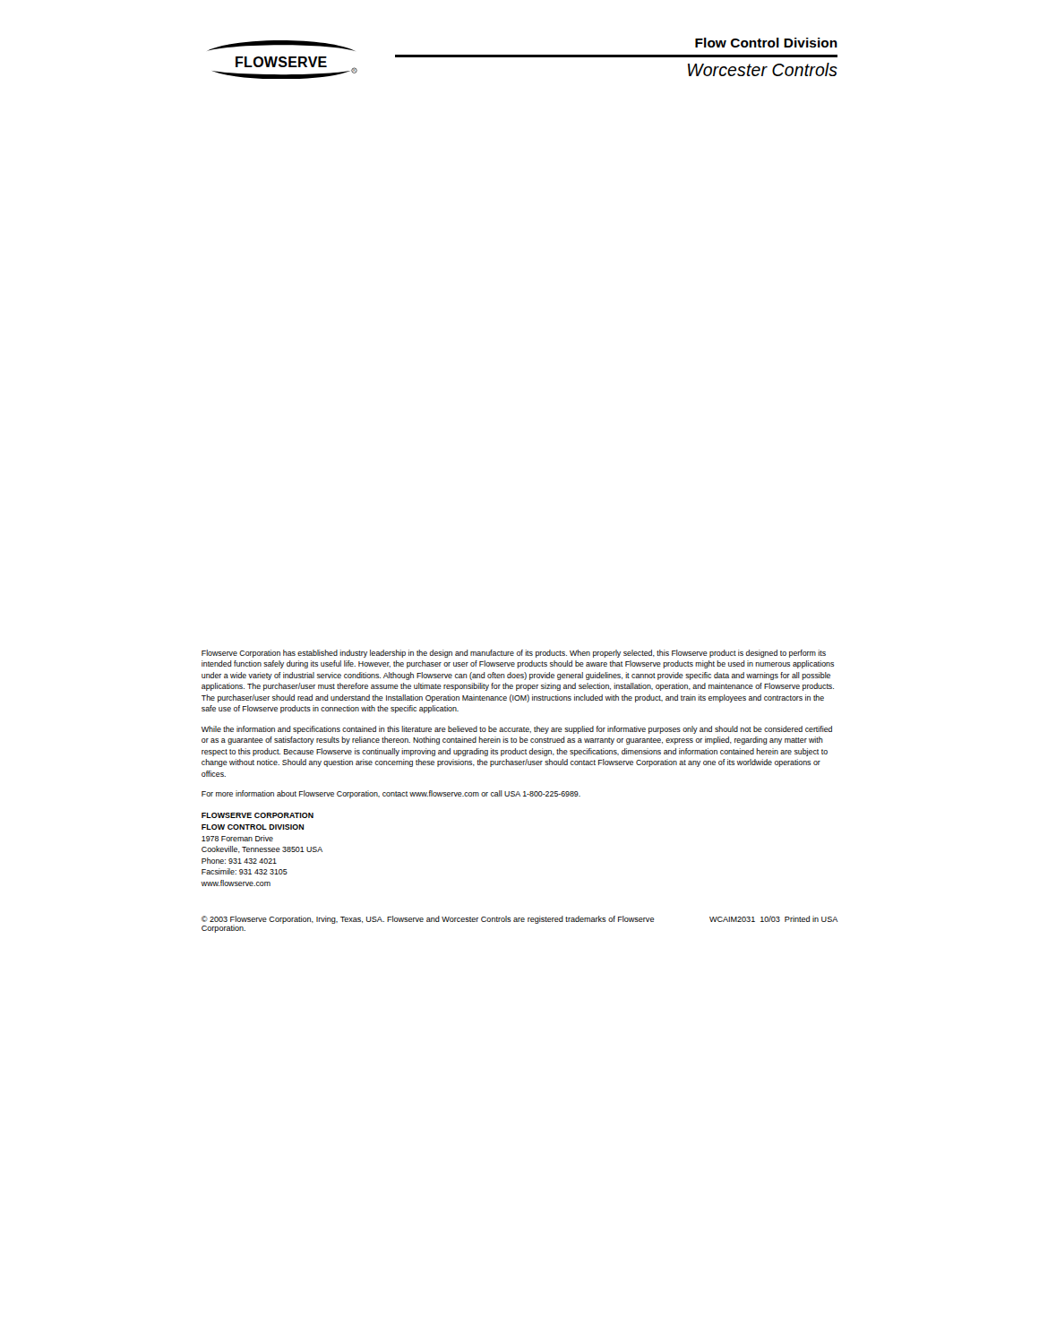FLOWSERVE R
Flow Control Division
Worcester Controls
Flowserve Corporation has established industry leadership in the design and manufacture of its products. When properly selected, this Flowserve product is designed to perform its intended function safely during its useful life. However, the purchaser or user of Flowserve products should be aware that Flowserve products might be used in numerous applications under a wide variety of industrial service conditions. Although Flowserve can (and often does) provide general guidelines, it cannot provide specific data and warnings for all possible applications. The purchaser/user must therefore assume the ultimate responsibility for the proper sizing and selection, installation, operation, and maintenance of Flowserve products. The purchaser/user should read and understand the Installation Operation Maintenance (IOM) instructions included with the product, and train its employees and contractors in the safe use of Flowserve products in connection with the specific application.
While the information and specifications contained in this literature are believed to be accurate, they are supplied for informative purposes only and should not be considered certified or as a guarantee of satisfactory results by reliance thereon. Nothing contained herein is to be construed as a warranty or guarantee, express or implied, regarding any matter with respect to this product. Because Flowserve is continually improving and upgrading its product design, the specifications, dimensions and information contained herein are subject to change without notice. Should any question arise concerning these provisions, the purchaser/user should contact Flowserve Corporation at any one of its worldwide operations or offices.
For more information about Flowserve Corporation, contact www.flowserve.com or call USA 1-800-225-6989.
FLOWSERVE CORPORATION
FLOW CONTROL DIVISION
1978 Foreman Drive
Cookeville, Tennessee 38501 USA
Phone: 931 432 4021
Facsimile: 931 432 3105
www.flowserve.com
© 2003 Flowserve Corporation, Irving, Texas, USA. Flowserve and Worcester Controls are registered trademarks of Flowserve Corporation.
WCAIM2031 10/03 Printed in USA